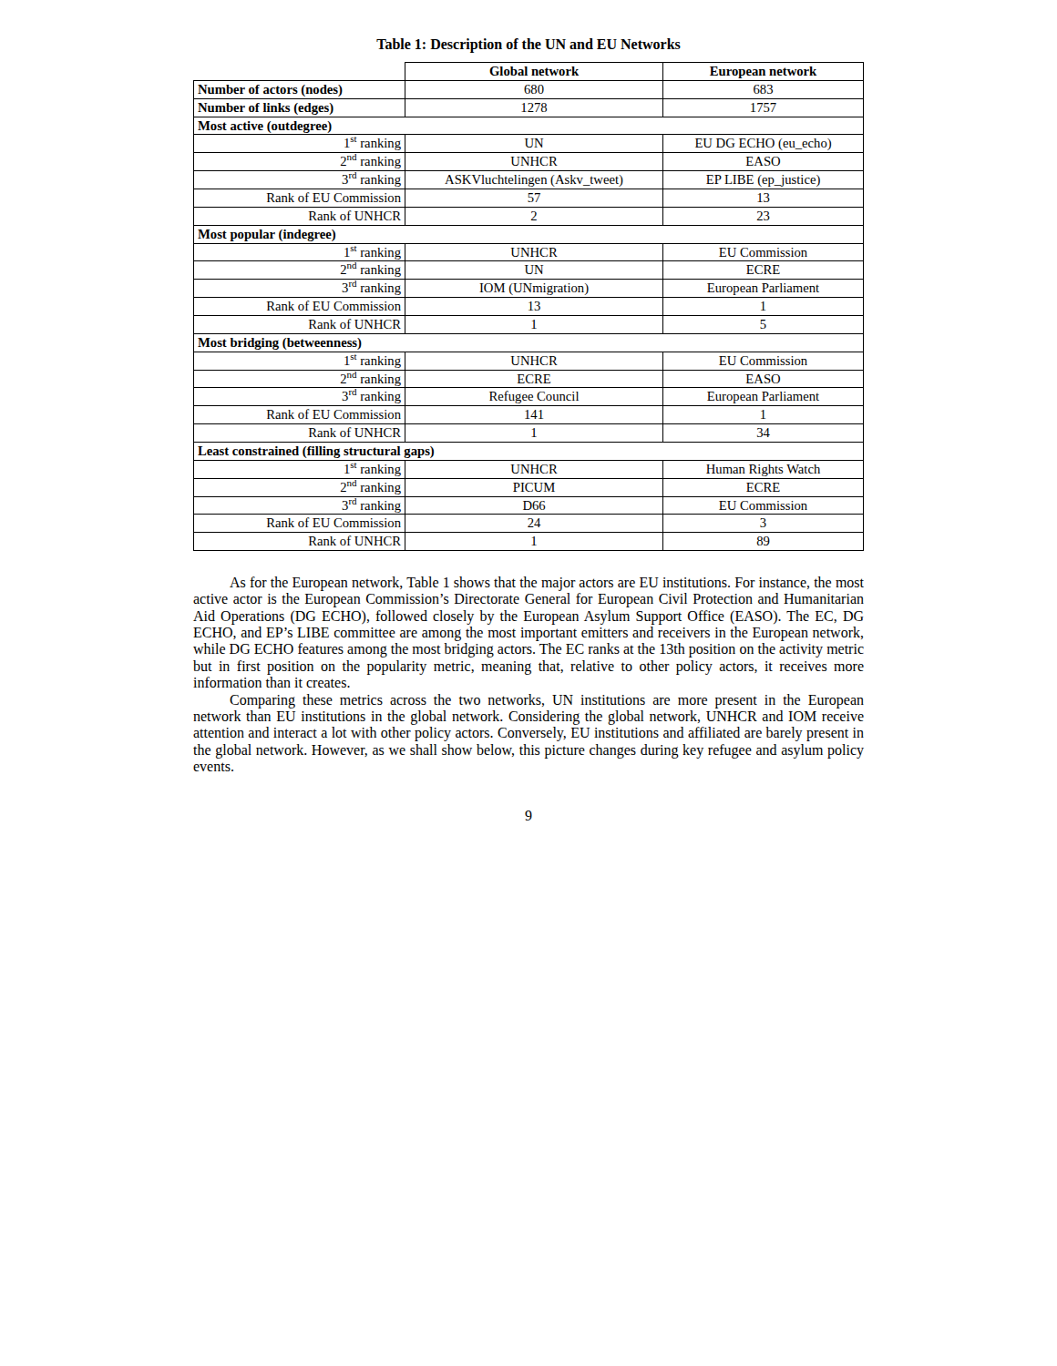Table 1: Description of the UN and EU Networks
| | Global network | European network |
| --- | --- | --- |
| Number of actors (nodes) | 680 | 683 |
| Number of links (edges) | 1278 | 1757 |
| Most active (outdegree) |
| 1 st ranking | UN | EU DG ECHO (eu_echo) |
| 2 nd ranking | UNHCR | EASO |
| 3 rd ranking | ASKVluchtelingen (Askv_tweet) | EP LIBE (ep_justice) |
| Rank of EU Commission | 57 | 13 |
| Rank of UNHCR | 2 | 23 |
| Most popular (indegree) |
| 1 st ranking | UNHCR | EU Commission |
| 2 nd ranking | UN | ECRE |
| 3 rd ranking | IOM (UNmigration) | European Parliament |
| Rank of EU Commission | 13 | 1 |
| Rank of UNHCR | 1 | 5 |
| Most bridging (betweenness) |
| 1 st ranking | UNHCR | EU Commission |
| 2 nd ranking | ECRE | EASO |
| 3 rd ranking | Refugee Council | European Parliament |
| Rank of EU Commission | 141 | 1 |
| Rank of UNHCR | 1 | 34 |
| Least constrained (filling structural gaps) |
| 1 st ranking | UNHCR | Human Rights Watch |
| 2 nd ranking | PICUM | ECRE |
| 3 rd ranking | D66 | EU Commission |
| Rank of EU Commission | 24 | 3 |
| Rank of UNHCR | 1 | 89 |
As for the European network, Table 1 shows that the major actors are EU institutions. For instance, the most active actor is the European Commission’s Directorate General for European Civil Protection and Humanitarian Aid Operations (DG ECHO), followed closely by the European Asylum Support Office (EASO). The EC, DG ECHO, and EP’s LIBE committee are among the most important emitters and receivers in the European network, while DG ECHO features among the most bridging actors. The EC ranks at the 13th position on the activity metric but in first position on the popularity metric, meaning that, relative to other policy actors, it receives more information than it creates.
Comparing these metrics across the two networks, UN institutions are more present in the European network than EU institutions in the global network. Considering the global network, UNHCR and IOM receive attention and interact a lot with other policy actors. Conversely, EU institutions and affiliated are barely present in the global network. However, as we shall show below, this picture changes during key refugee and asylum policy events.
9